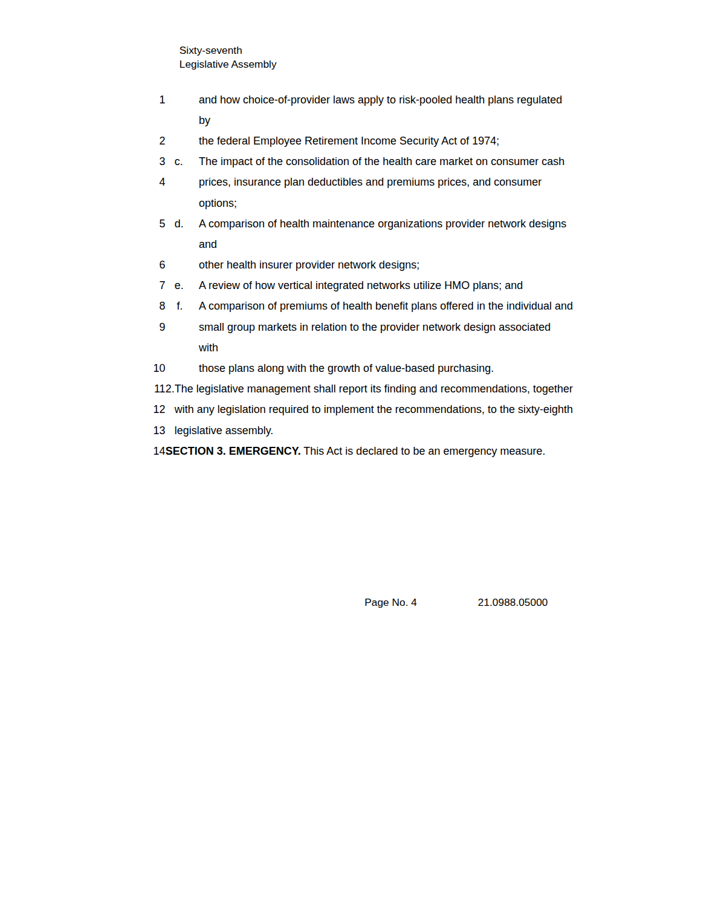Sixty-seventh
Legislative Assembly
| 1 | | | and how choice-of-provider laws apply to risk-pooled health plans regulated by |
| 2 | | | the federal Employee Retirement Income Security Act of 1974; |
| 3 | | c. | The impact of the consolidation of the health care market on consumer cash |
| 4 | | | prices, insurance plan deductibles and premiums prices, and consumer options; |
| 5 | | d. | A comparison of health maintenance organizations provider network designs and |
| 6 | | | other health insurer provider network designs; |
| 7 | | e. | A review of how vertical integrated networks utilize HMO plans; and |
| 8 | | f. | A comparison of premiums of health benefit plans offered in the individual and |
| 9 | | | small group markets in relation to the provider network design associated with |
| 10 | | | those plans along with the growth of value-based purchasing. |
| 11 | 2. | The legislative management shall report its finding and recommendations, together |
| 12 | | with any legislation required to implement the recommendations, to the sixty-eighth |
| 13 | | legislative assembly. |
| 14 | SECTION 3. EMERGENCY. This Act is declared to be an emergency measure. |
Page No. 421.0988.05000